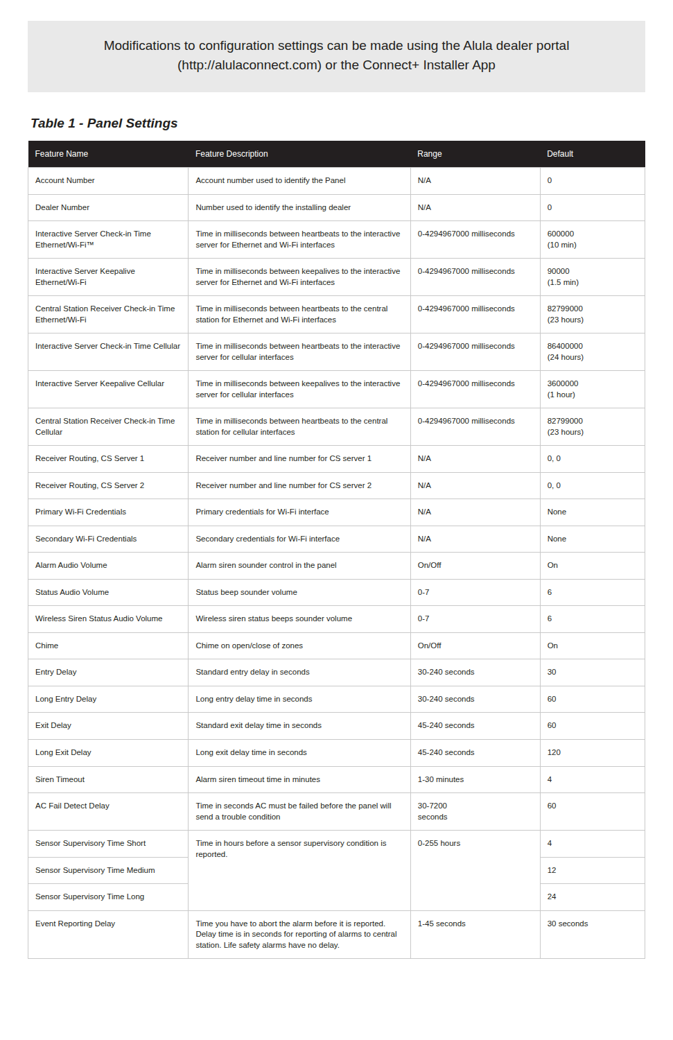Modifications to configuration settings can be made using the Alula dealer portal
(http://alulaconnect.com) or the Connect+ Installer App
Table 1 - Panel Settings
| Feature Name | Feature Description | Range | Default |
| --- | --- | --- | --- |
| Account Number | Account number used to identify the Panel | N/A | 0 |
| Dealer Number | Number used to identify the installing dealer | N/A | 0 |
| Interactive Server Check-in Time Ethernet/Wi-Fi™ | Time in milliseconds between heartbeats to the interactive server for Ethernet and Wi-Fi interfaces | 0-4294967000 milliseconds | 600000 (10 min) |
| Interactive Server Keepalive Ethernet/Wi-Fi | Time in milliseconds between keepalives to the interactive server for Ethernet and Wi-Fi interfaces | 0-4294967000 milliseconds | 90000 (1.5 min) |
| Central Station Receiver Check-in Time Ethernet/Wi-Fi | Time in milliseconds between heartbeats to the central station for Ethernet and Wi-Fi interfaces | 0-4294967000 milliseconds | 82799000 (23 hours) |
| Interactive Server Check-in Time Cellular | Time in milliseconds between heartbeats to the interactive server for cellular interfaces | 0-4294967000 milliseconds | 86400000 (24 hours) |
| Interactive Server Keepalive Cellular | Time in milliseconds between keepalives to the interactive server for cellular interfaces | 0-4294967000 milliseconds | 3600000 (1 hour) |
| Central Station Receiver Check-in Time Cellular | Time in milliseconds between heartbeats to the central station for cellular interfaces | 0-4294967000 milliseconds | 82799000 (23 hours) |
| Receiver Routing, CS Server 1 | Receiver number and line number for CS server 1 | N/A | 0, 0 |
| Receiver Routing, CS Server 2 | Receiver number and line number for CS server 2 | N/A | 0, 0 |
| Primary Wi-Fi Credentials | Primary credentials for Wi-Fi interface | N/A | None |
| Secondary Wi-Fi Credentials | Secondary credentials for Wi-Fi interface | N/A | None |
| Alarm Audio Volume | Alarm siren sounder control in the panel | On/Off | On |
| Status Audio Volume | Status beep sounder volume | 0-7 | 6 |
| Wireless Siren Status Audio Volume | Wireless siren status beeps sounder volume | 0-7 | 6 |
| Chime | Chime on open/close of zones | On/Off | On |
| Entry Delay | Standard entry delay in seconds | 30-240 seconds | 30 |
| Long Entry Delay | Long entry delay time in seconds | 30-240 seconds | 60 |
| Exit Delay | Standard exit delay time in seconds | 45-240 seconds | 60 |
| Long Exit Delay | Long exit delay time in seconds | 45-240 seconds | 120 |
| Siren Timeout | Alarm siren timeout time in minutes | 1-30 minutes | 4 |
| AC Fail Detect Delay | Time in seconds AC must be failed before the panel will send a trouble condition | 30-7200 seconds | 60 |
| Sensor Supervisory Time Short | Time in hours before a sensor supervisory condition is reported. | 0-255 hours | 4 |
| Sensor Supervisory Time Medium | 12 |
| Sensor Supervisory Time Long | 24 |
| Event Reporting Delay | Time you have to abort the alarm before it is reported. Delay time is in seconds for reporting of alarms to central station. Life safety alarms have no delay. | 1-45 seconds | 30 seconds |